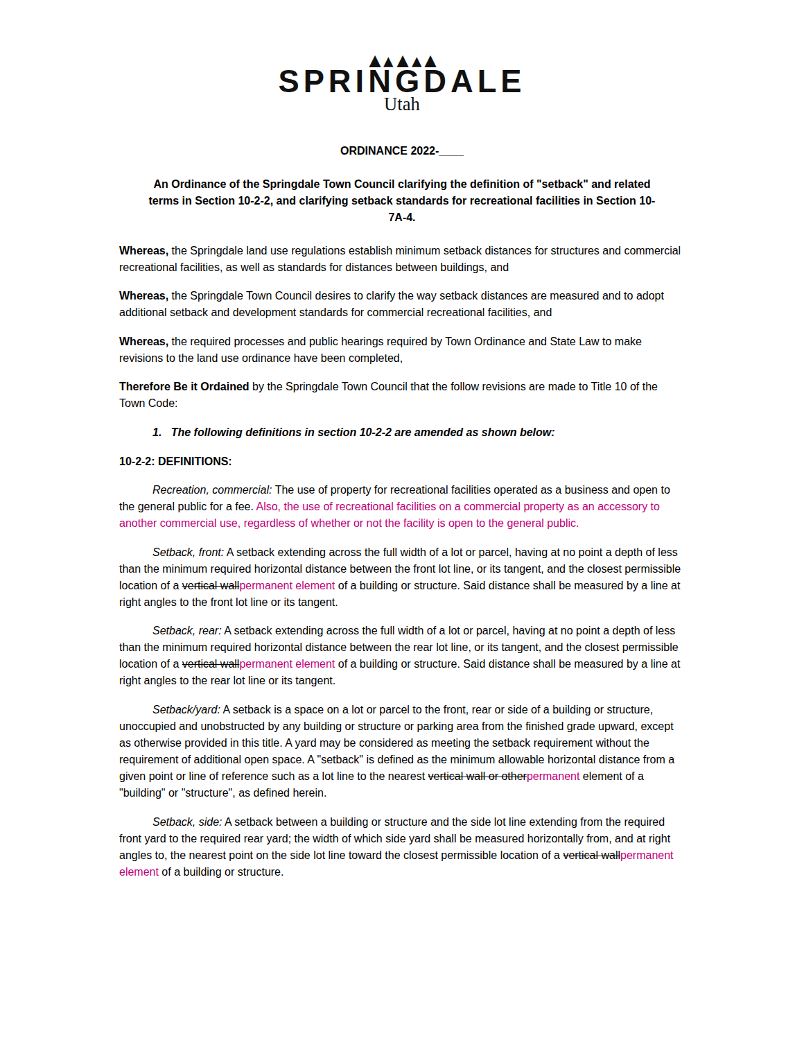▲▴▲▴▲
SPRINGDALE Utah
ORDINANCE 2022-____
An Ordinance of the Springdale Town Council clarifying the definition of "setback" and related terms in Section 10-2-2, and clarifying setback standards for recreational facilities in Section 10-7A-4.
Whereas, the Springdale land use regulations establish minimum setback distances for structures and commercial recreational facilities, as well as standards for distances between buildings, and
Whereas, the Springdale Town Council desires to clarify the way setback distances are measured and to adopt additional setback and development standards for commercial recreational facilities, and
Whereas, the required processes and public hearings required by Town Ordinance and State Law to make revisions to the land use ordinance have been completed,
Therefore Be it Ordained by the Springdale Town Council that the follow revisions are made to Title 10 of the Town Code:
1. The following definitions in section 10-2-2 are amended as shown below:
10-2-2: DEFINITIONS:
Recreation, commercial: The use of property for recreational facilities operated as a business and open to the general public for a fee. Also, the use of recreational facilities on a commercial property as an accessory to another commercial use, regardless of whether or not the facility is open to the general public.
Setback, front: A setback extending across the full width of a lot or parcel, having at no point a depth of less than the minimum required horizontal distance between the front lot line, or its tangent, and the closest permissible location of a vertical wall permanent element of a building or structure. Said distance shall be measured by a line at right angles to the front lot line or its tangent.
Setback, rear: A setback extending across the full width of a lot or parcel, having at no point a depth of less than the minimum required horizontal distance between the rear lot line, or its tangent, and the closest permissible location of a vertical wall permanent element of a building or structure. Said distance shall be measured by a line at right angles to the rear lot line or its tangent.
Setback/yard: A setback is a space on a lot or parcel to the front, rear or side of a building or structure, unoccupied and unobstructed by any building or structure or parking area from the finished grade upward, except as otherwise provided in this title. A yard may be considered as meeting the setback requirement without the requirement of additional open space. A "setback" is defined as the minimum allowable horizontal distance from a given point or line of reference such as a lot line to the nearest vertical wall or other permanent element of a "building" or "structure", as defined herein.
Setback, side: A setback between a building or structure and the side lot line extending from the required front yard to the required rear yard; the width of which side yard shall be measured horizontally from, and at right angles to, the nearest point on the side lot line toward the closest permissible location of a vertical wall permanent element of a building or structure.